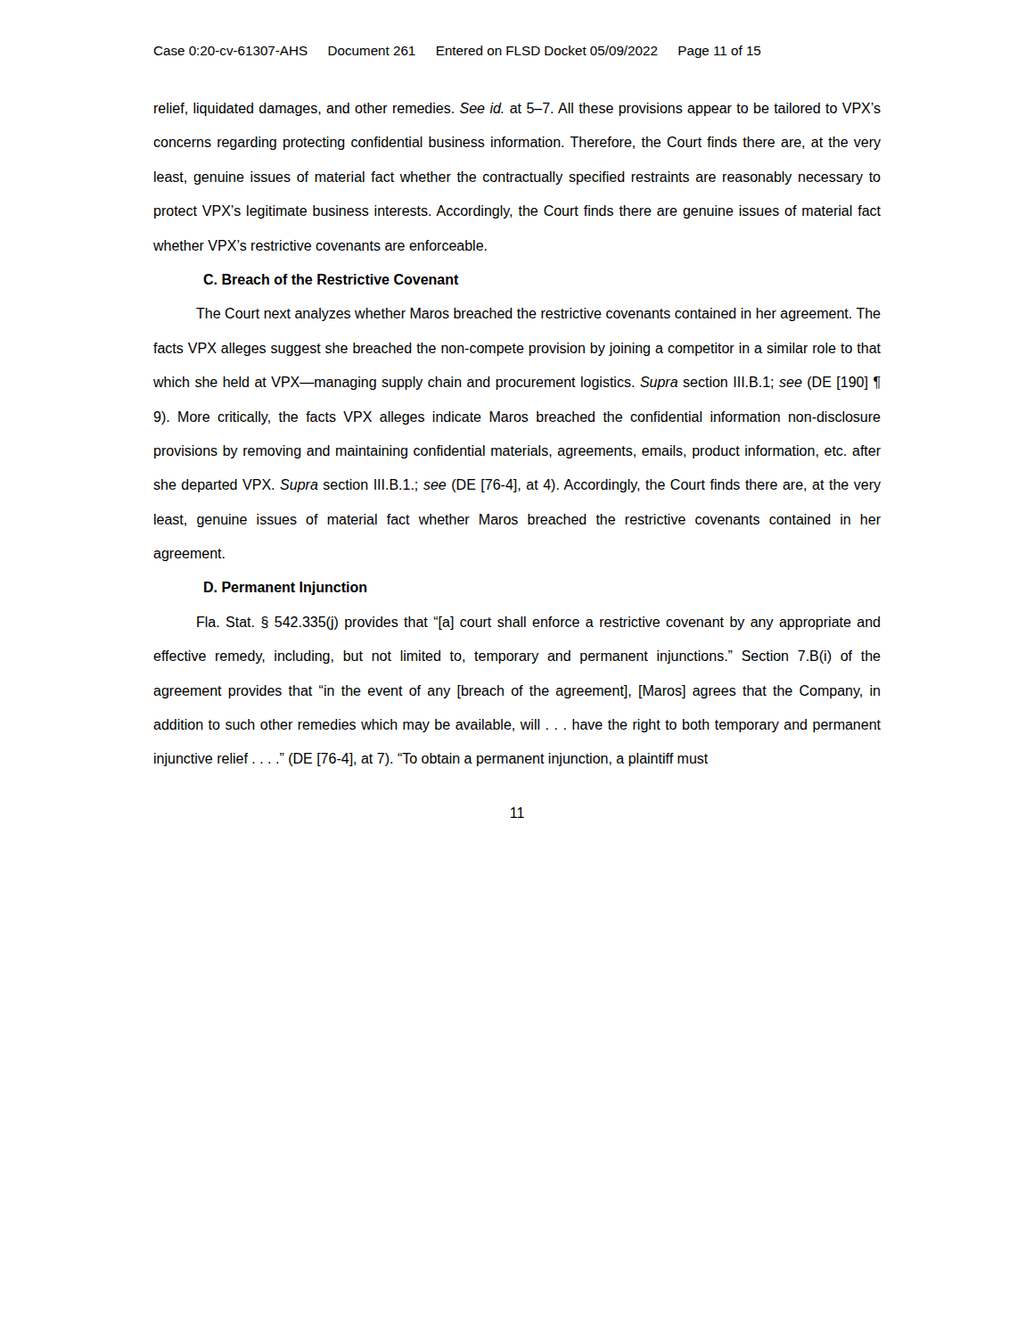Case 0:20-cv-61307-AHS Document 261 Entered on FLSD Docket 05/09/2022 Page 11 of 15
relief, liquidated damages, and other remedies. See id. at 5–7. All these provisions appear to be tailored to VPX’s concerns regarding protecting confidential business information. Therefore, the Court finds there are, at the very least, genuine issues of material fact whether the contractually specified restraints are reasonably necessary to protect VPX’s legitimate business interests. Accordingly, the Court finds there are genuine issues of material fact whether VPX’s restrictive covenants are enforceable.
C. Breach of the Restrictive Covenant
The Court next analyzes whether Maros breached the restrictive covenants contained in her agreement. The facts VPX alleges suggest she breached the non-compete provision by joining a competitor in a similar role to that which she held at VPX—managing supply chain and procurement logistics. Supra section III.B.1; see (DE [190] ¶ 9). More critically, the facts VPX alleges indicate Maros breached the confidential information non-disclosure provisions by removing and maintaining confidential materials, agreements, emails, product information, etc. after she departed VPX. Supra section III.B.1.; see (DE [76-4], at 4). Accordingly, the Court finds there are, at the very least, genuine issues of material fact whether Maros breached the restrictive covenants contained in her agreement.
D. Permanent Injunction
Fla. Stat. § 542.335(j) provides that “[a] court shall enforce a restrictive covenant by any appropriate and effective remedy, including, but not limited to, temporary and permanent injunctions.” Section 7.B(i) of the agreement provides that “in the event of any [breach of the agreement], [Maros] agrees that the Company, in addition to such other remedies which may be available, will . . . have the right to both temporary and permanent injunctive relief . . . .” (DE [76-4], at 7). “To obtain a permanent injunction, a plaintiff must
11